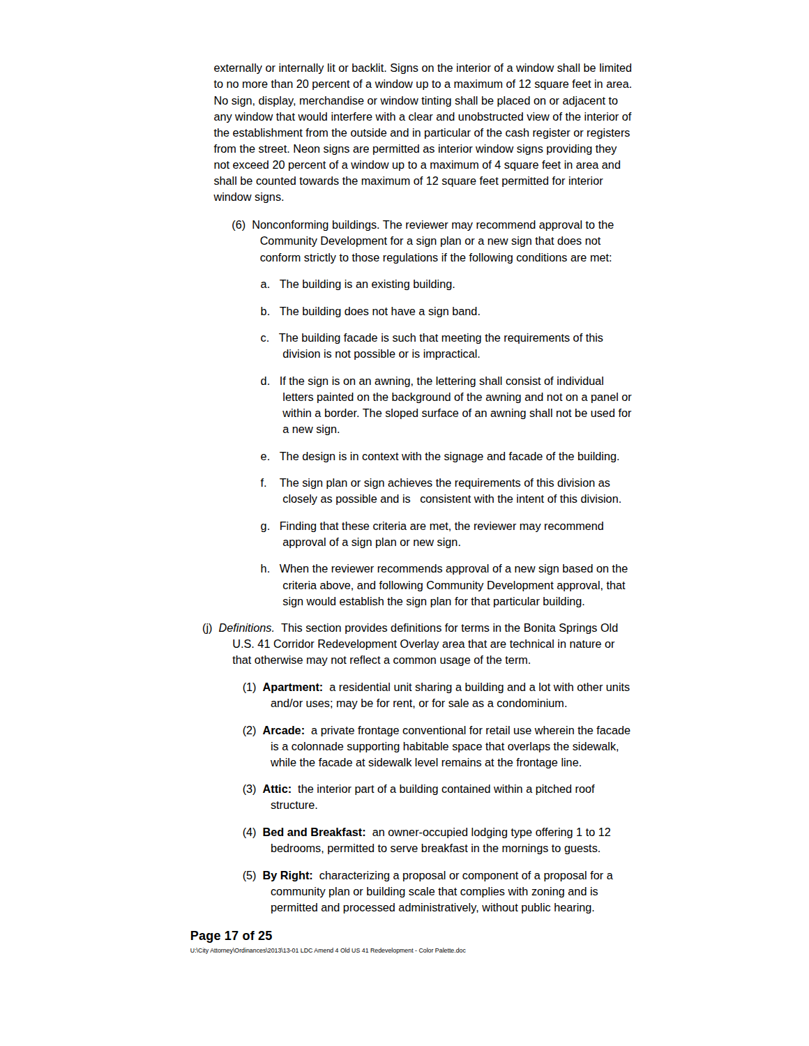externally or internally lit or backlit. Signs on the interior of a window shall be limited to no more than 20 percent of a window up to a maximum of 12 square feet in area. No sign, display, merchandise or window tinting shall be placed on or adjacent to any window that would interfere with a clear and unobstructed view of the interior of the establishment from the outside and in particular of the cash register or registers from the street. Neon signs are permitted as interior window signs providing they not exceed 20 percent of a window up to a maximum of 4 square feet in area and shall be counted towards the maximum of 12 square feet permitted for interior window signs.
(6) Nonconforming buildings. The reviewer may recommend approval to the Community Development for a sign plan or a new sign that does not conform strictly to those regulations if the following conditions are met:
a. The building is an existing building.
b. The building does not have a sign band.
c. The building facade is such that meeting the requirements of this division is not possible or is impractical.
d. If the sign is on an awning, the lettering shall consist of individual letters painted on the background of the awning and not on a panel or within a border. The sloped surface of an awning shall not be used for a new sign.
e. The design is in context with the signage and facade of the building.
f. The sign plan or sign achieves the requirements of this division as closely as possible and is consistent with the intent of this division.
g. Finding that these criteria are met, the reviewer may recommend approval of a sign plan or new sign.
h. When the reviewer recommends approval of a new sign based on the criteria above, and following Community Development approval, that sign would establish the sign plan for that particular building.
(j) Definitions. This section provides definitions for terms in the Bonita Springs Old U.S. 41 Corridor Redevelopment Overlay area that are technical in nature or that otherwise may not reflect a common usage of the term.
(1) Apartment: a residential unit sharing a building and a lot with other units and/or uses; may be for rent, or for sale as a condominium.
(2) Arcade: a private frontage conventional for retail use wherein the facade is a colonnade supporting habitable space that overlaps the sidewalk, while the facade at sidewalk level remains at the frontage line.
(3) Attic: the interior part of a building contained within a pitched roof structure.
(4) Bed and Breakfast: an owner-occupied lodging type offering 1 to 12 bedrooms, permitted to serve breakfast in the mornings to guests.
(5) By Right: characterizing a proposal or component of a proposal for a community plan or building scale that complies with zoning and is permitted and processed administratively, without public hearing.
Page 17 of 25
U:\City Attorney\Ordinances\2013\13-01 LDC Amend 4 Old US 41 Redevelopment - Color Palette.doc